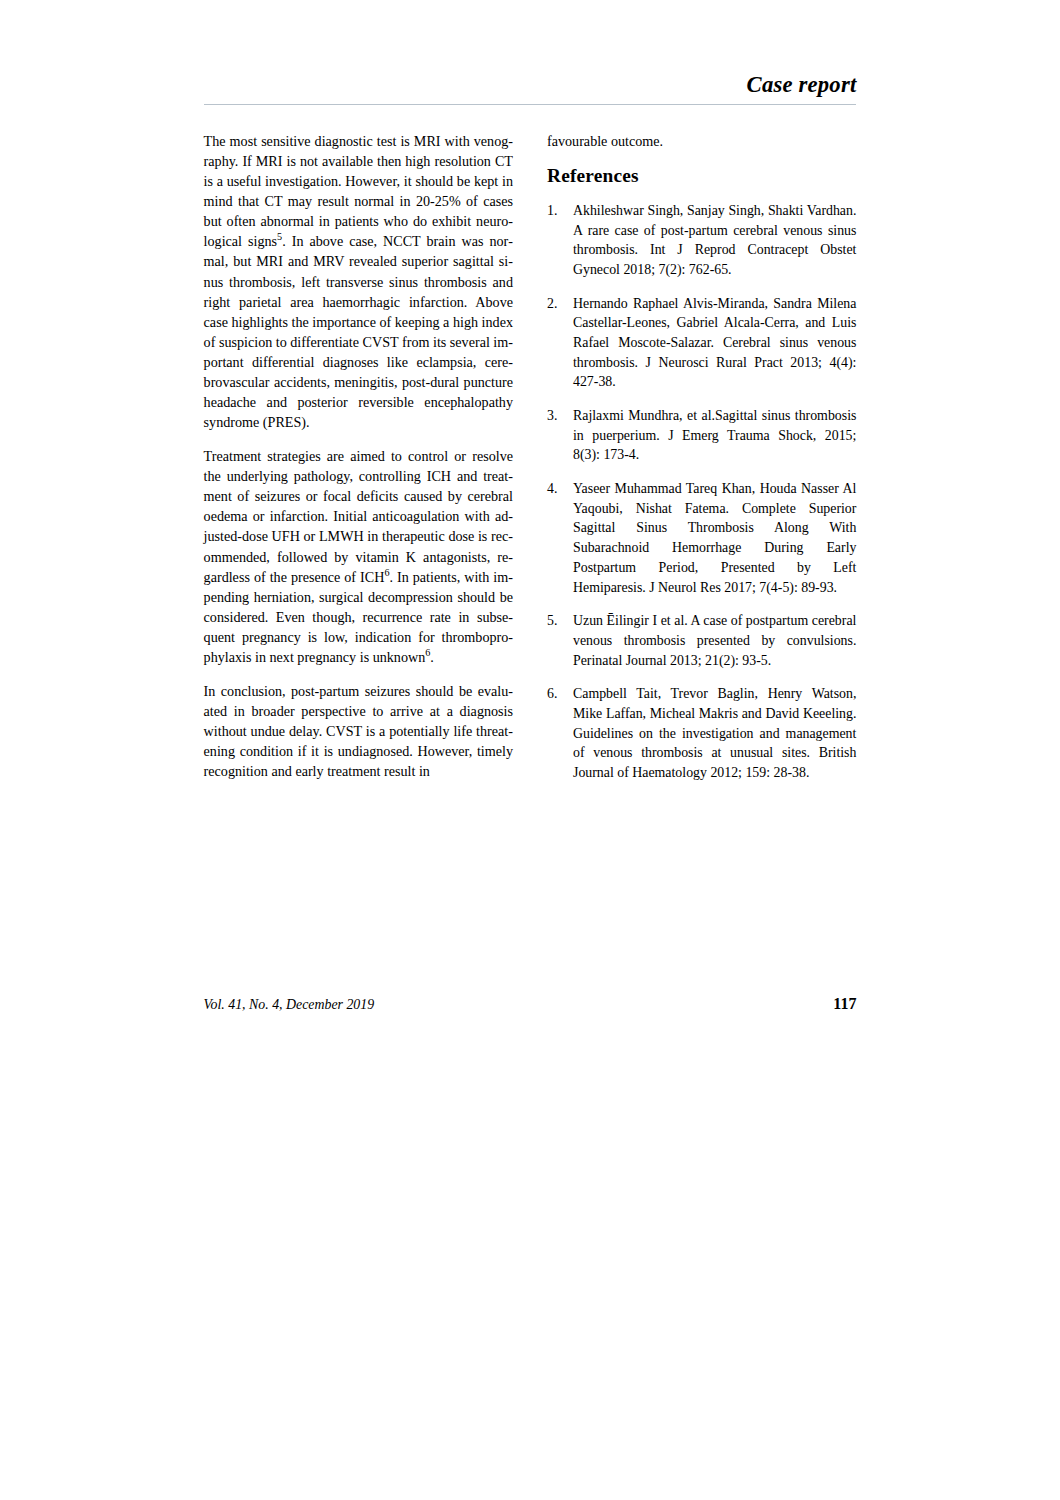Case report
The most sensitive diagnostic test is MRI with venography. If MRI is not available then high resolution CT is a useful investigation. However, it should be kept in mind that CT may result normal in 20-25% of cases but often abnormal in patients who do exhibit neurological signs5. In above case, NCCT brain was normal, but MRI and MRV revealed superior sagittal sinus thrombosis, left transverse sinus thrombosis and right parietal area haemorrhagic infarction. Above case highlights the importance of keeping a high index of suspicion to differentiate CVST from its several important differential diagnoses like eclampsia, cerebrovascular accidents, meningitis, post-dural puncture headache and posterior reversible encephalopathy syndrome (PRES).
Treatment strategies are aimed to control or resolve the underlying pathology, controlling ICH and treatment of seizures or focal deficits caused by cerebral oedema or infarction. Initial anticoagulation with adjusted-dose UFH or LMWH in therapeutic dose is recommended, followed by vitamin K antagonists, regardless of the presence of ICH6. In patients, with impending herniation, surgical decompression should be considered. Even though, recurrence rate in subsequent pregnancy is low, indication for thromboprophylaxis in next pregnancy is unknown6.
In conclusion, post-partum seizures should be evaluated in broader perspective to arrive at a diagnosis without undue delay. CVST is a potentially life threatening condition if it is undiagnosed. However, timely recognition and early treatment result in
favourable outcome.
References
Akhileshwar Singh, Sanjay Singh, Shakti Vardhan. A rare case of post-partum cerebral venous sinus thrombosis. Int J Reprod Contracept Obstet Gynecol 2018; 7(2): 762-65.
Hernando Raphael Alvis-Miranda, Sandra Milena Castellar-Leones, Gabriel Alcala-Cerra, and Luis Rafael Moscote-Salazar. Cerebral sinus venous thrombosis. J Neurosci Rural Pract 2013; 4(4): 427-38.
Rajlaxmi Mundhra, et al.Sagittal sinus thrombosis in puerperium. J Emerg Trauma Shock, 2015; 8(3): 173-4.
Yaseer Muhammad Tareq Khan, Houda Nasser Al Yaqoubi, Nishat Fatema. Complete Superior Sagittal Sinus Thrombosis Along With Subarachnoid Hemorrhage During Early Postpartum Period, Presented by Left Hemiparesis. J Neurol Res 2017; 7(4-5): 89-93.
Uzun Ēilingir I et al. A case of postpartum cerebral venous thrombosis presented by convulsions. Perinatal Journal 2013; 21(2): 93-5.
Campbell Tait, Trevor Baglin, Henry Watson, Mike Laffan, Micheal Makris and David Keeeling. Guidelines on the investigation and management of venous thrombosis at unusual sites. British Journal of Haematology 2012; 159: 28-38.
Vol. 41, No. 4, December 2019
117